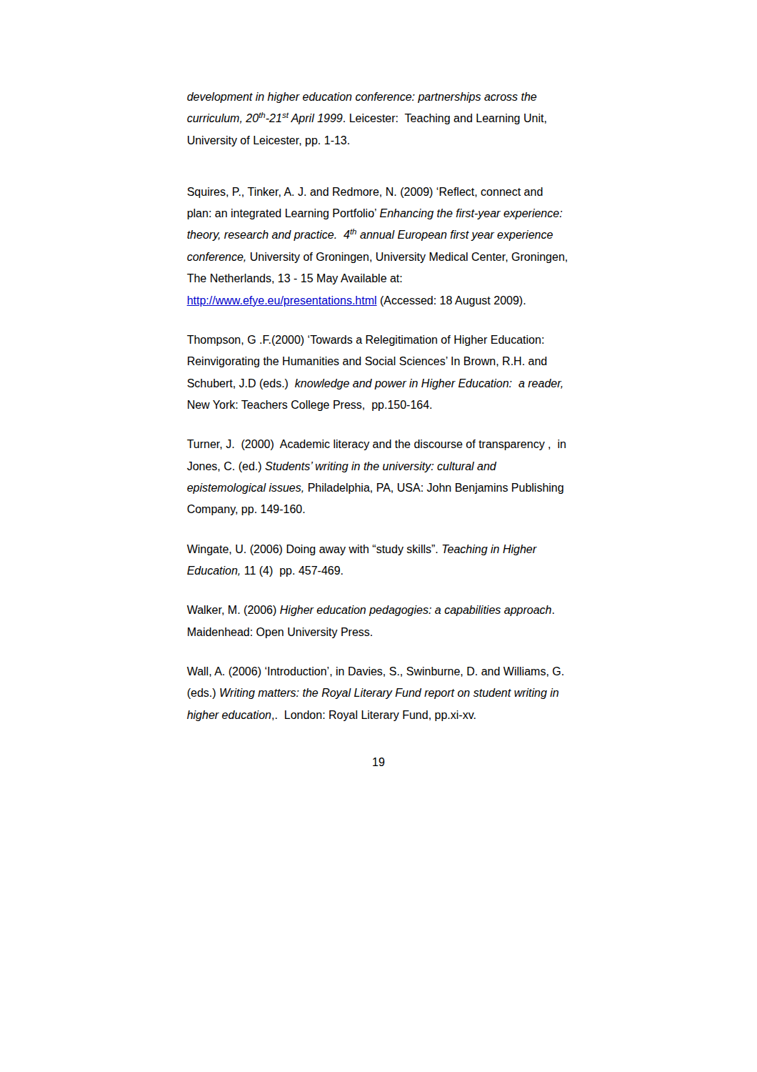development in higher education conference: partnerships across the curriculum, 20th-21st April 1999. Leicester: Teaching and Learning Unit, University of Leicester, pp. 1-13.
Squires, P., Tinker, A. J. and Redmore, N. (2009) ‘Reflect, connect and plan: an integrated Learning Portfolio’ Enhancing the first-year experience: theory, research and practice. 4th annual European first year experience conference, University of Groningen, University Medical Center, Groningen, The Netherlands, 13 - 15 May Available at: http://www.efye.eu/presentations.html (Accessed: 18 August 2009).
Thompson, G .F.(2000) ‘Towards a Relegitimation of Higher Education: Reinvigorating the Humanities and Social Sciences’ In Brown, R.H. and Schubert, J.D (eds.) knowledge and power in Higher Education: a reader, New York: Teachers College Press, pp.150-164.
Turner, J. (2000) Academic literacy and the discourse of transparency , in Jones, C. (ed.) Students’ writing in the university: cultural and epistemological issues, Philadelphia, PA, USA: John Benjamins Publishing Company, pp. 149-160.
Wingate, U. (2006) Doing away with “study skills”. Teaching in Higher Education, 11 (4) pp. 457-469.
Walker, M. (2006) Higher education pedagogies: a capabilities approach. Maidenhead: Open University Press.
Wall, A. (2006) ‘Introduction’, in Davies, S., Swinburne, D. and Williams, G. (eds.) Writing matters: the Royal Literary Fund report on student writing in higher education,. London: Royal Literary Fund, pp.xi-xv.
19